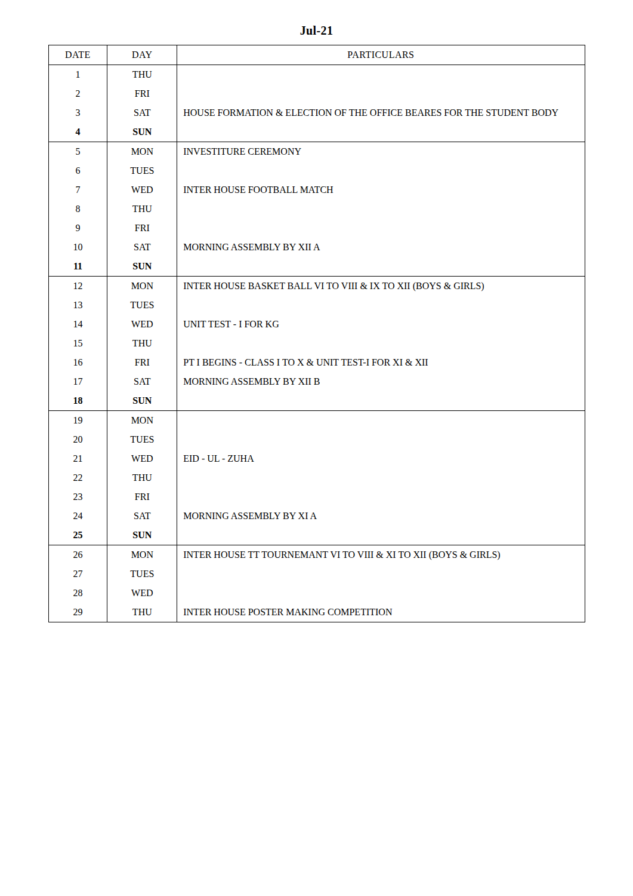Jul-21
| DATE | DAY | PARTICULARS |
| --- | --- | --- |
| 1 | THU | |
| 2 | FRI | |
| 3 | SAT | HOUSE FORMATION & ELECTION OF THE OFFICE BEARES FOR THE STUDENT BODY |
| 4 | SUN | |
| 5 | MON | INVESTITURE CEREMONY |
| 6 | TUES | |
| 7 | WED | INTER HOUSE FOOTBALL MATCH |
| 8 | THU | |
| 9 | FRI | |
| 10 | SAT | MORNING ASSEMBLY BY XII A |
| 11 | SUN | |
| 12 | MON | INTER HOUSE BASKET BALL VI TO VIII & IX TO XII (BOYS & GIRLS) |
| 13 | TUES | |
| 14 | WED | UNIT TEST - I FOR KG |
| 15 | THU | |
| 16 | FRI | PT I BEGINS - CLASS I TO X & UNIT TEST-I FOR XI & XII |
| 17 | SAT | MORNING ASSEMBLY BY XII B |
| 18 | SUN | |
| 19 | MON | |
| 20 | TUES | |
| 21 | WED | EID - UL - ZUHA |
| 22 | THU | |
| 23 | FRI | |
| 24 | SAT | MORNING ASSEMBLY BY XI A |
| 25 | SUN | |
| 26 | MON | INTER HOUSE TT TOURNEMANT VI TO VIII & XI TO XII (BOYS & GIRLS) |
| 27 | TUES | |
| 28 | WED | |
| 29 | THU | INTER HOUSE POSTER MAKING COMPETITION |